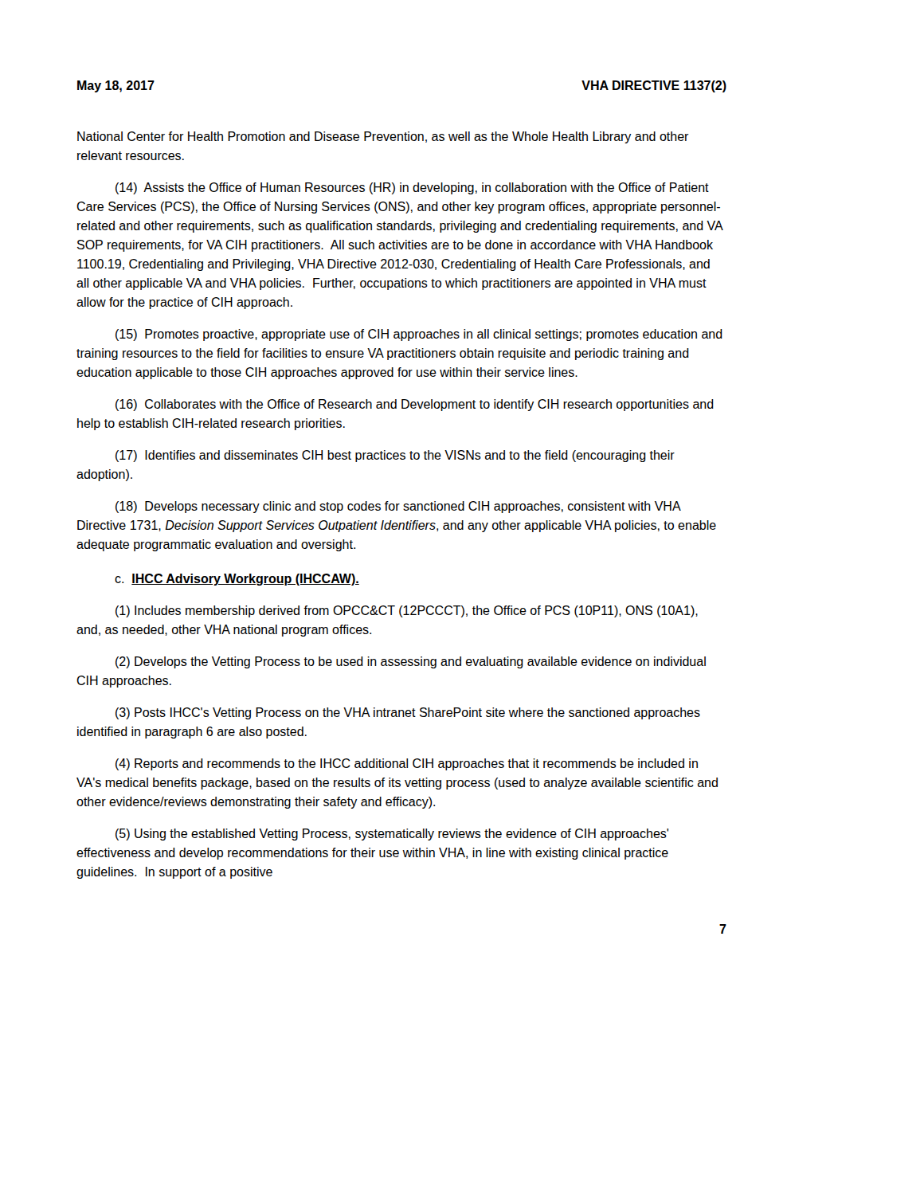May 18, 2017
VHA DIRECTIVE 1137(2)
National Center for Health Promotion and Disease Prevention, as well as the Whole Health Library and other relevant resources.
(14) Assists the Office of Human Resources (HR) in developing, in collaboration with the Office of Patient Care Services (PCS), the Office of Nursing Services (ONS), and other key program offices, appropriate personnel-related and other requirements, such as qualification standards, privileging and credentialing requirements, and VA SOP requirements, for VA CIH practitioners. All such activities are to be done in accordance with VHA Handbook 1100.19, Credentialing and Privileging, VHA Directive 2012-030, Credentialing of Health Care Professionals, and all other applicable VA and VHA policies. Further, occupations to which practitioners are appointed in VHA must allow for the practice of CIH approach.
(15) Promotes proactive, appropriate use of CIH approaches in all clinical settings; promotes education and training resources to the field for facilities to ensure VA practitioners obtain requisite and periodic training and education applicable to those CIH approaches approved for use within their service lines.
(16) Collaborates with the Office of Research and Development to identify CIH research opportunities and help to establish CIH-related research priorities.
(17) Identifies and disseminates CIH best practices to the VISNs and to the field (encouraging their adoption).
(18) Develops necessary clinic and stop codes for sanctioned CIH approaches, consistent with VHA Directive 1731, Decision Support Services Outpatient Identifiers, and any other applicable VHA policies, to enable adequate programmatic evaluation and oversight.
c. IHCC Advisory Workgroup (IHCCAW).
(1) Includes membership derived from OPCC&CT (12PCCCT), the Office of PCS (10P11), ONS (10A1), and, as needed, other VHA national program offices.
(2) Develops the Vetting Process to be used in assessing and evaluating available evidence on individual CIH approaches.
(3) Posts IHCC's Vetting Process on the VHA intranet SharePoint site where the sanctioned approaches identified in paragraph 6 are also posted.
(4) Reports and recommends to the IHCC additional CIH approaches that it recommends be included in VA's medical benefits package, based on the results of its vetting process (used to analyze available scientific and other evidence/reviews demonstrating their safety and efficacy).
(5) Using the established Vetting Process, systematically reviews the evidence of CIH approaches' effectiveness and develop recommendations for their use within VHA, in line with existing clinical practice guidelines. In support of a positive
7